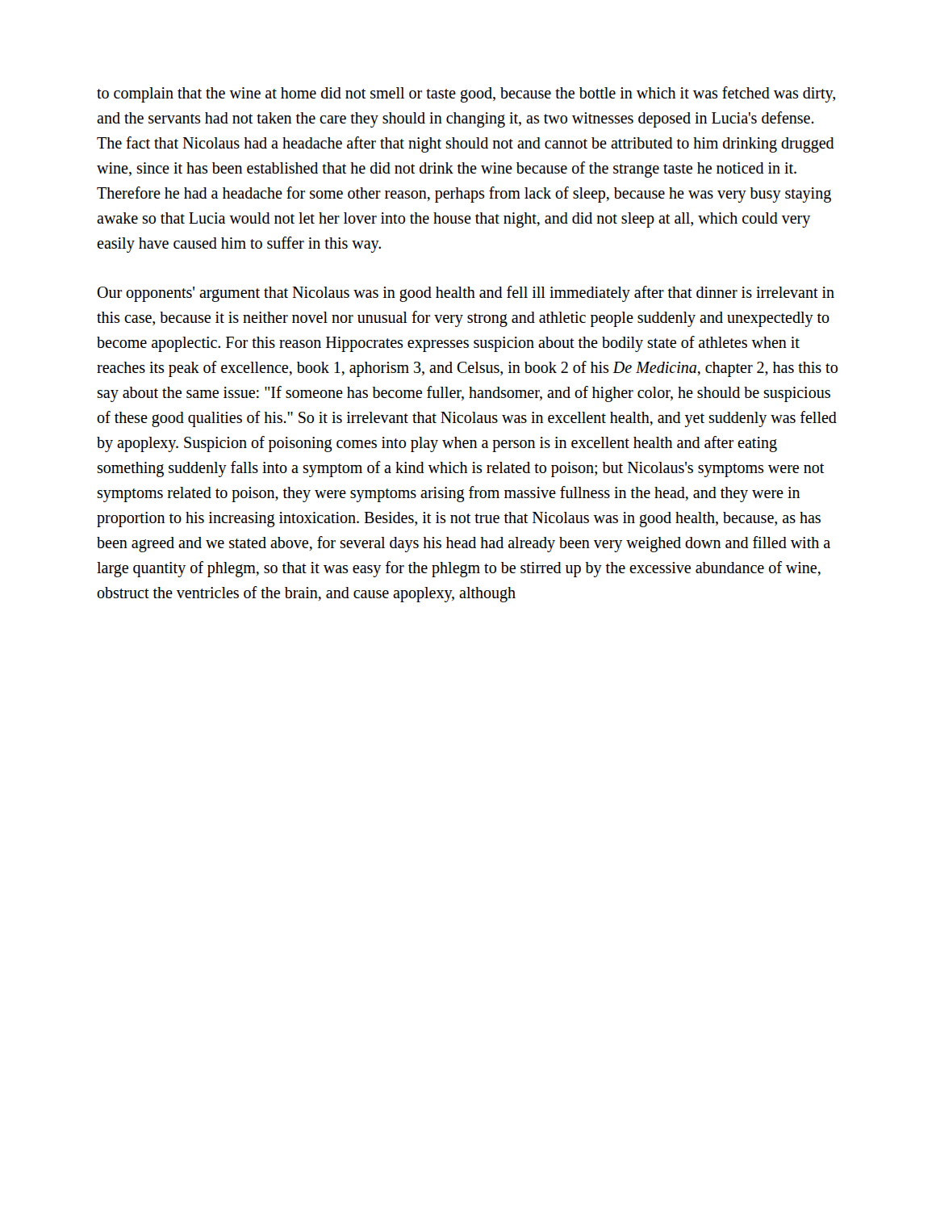to complain that the wine at home did not smell or taste good, because the bottle in which it was fetched was dirty, and the servants had not taken the care they should in changing it, as two witnesses deposed in Lucia's defense. The fact that Nicolaus had a headache after that night should not and cannot be attributed to him drinking drugged wine, since it has been established that he did not drink the wine because of the strange taste he noticed in it. Therefore he had a headache for some other reason, perhaps from lack of sleep, because he was very busy staying awake so that Lucia would not let her lover into the house that night, and did not sleep at all, which could very easily have caused him to suffer in this way.
Our opponents' argument that Nicolaus was in good health and fell ill immediately after that dinner is irrelevant in this case, because it is neither novel nor unusual for very strong and athletic people suddenly and unexpectedly to become apoplectic. For this reason Hippocrates expresses suspicion about the bodily state of athletes when it reaches its peak of excellence, book 1, aphorism 3, and Celsus, in book 2 of his De Medicina, chapter 2, has this to say about the same issue: "If someone has become fuller, handsomer, and of higher color, he should be suspicious of these good qualities of his." So it is irrelevant that Nicolaus was in excellent health, and yet suddenly was felled by apoplexy. Suspicion of poisoning comes into play when a person is in excellent health and after eating something suddenly falls into a symptom of a kind which is related to poison; but Nicolaus's symptoms were not symptoms related to poison, they were symptoms arising from massive fullness in the head, and they were in proportion to his increasing intoxication. Besides, it is not true that Nicolaus was in good health, because, as has been agreed and we stated above, for several days his head had already been very weighed down and filled with a large quantity of phlegm, so that it was easy for the phlegm to be stirred up by the excessive abundance of wine, obstruct the ventricles of the brain, and cause apoplexy, although